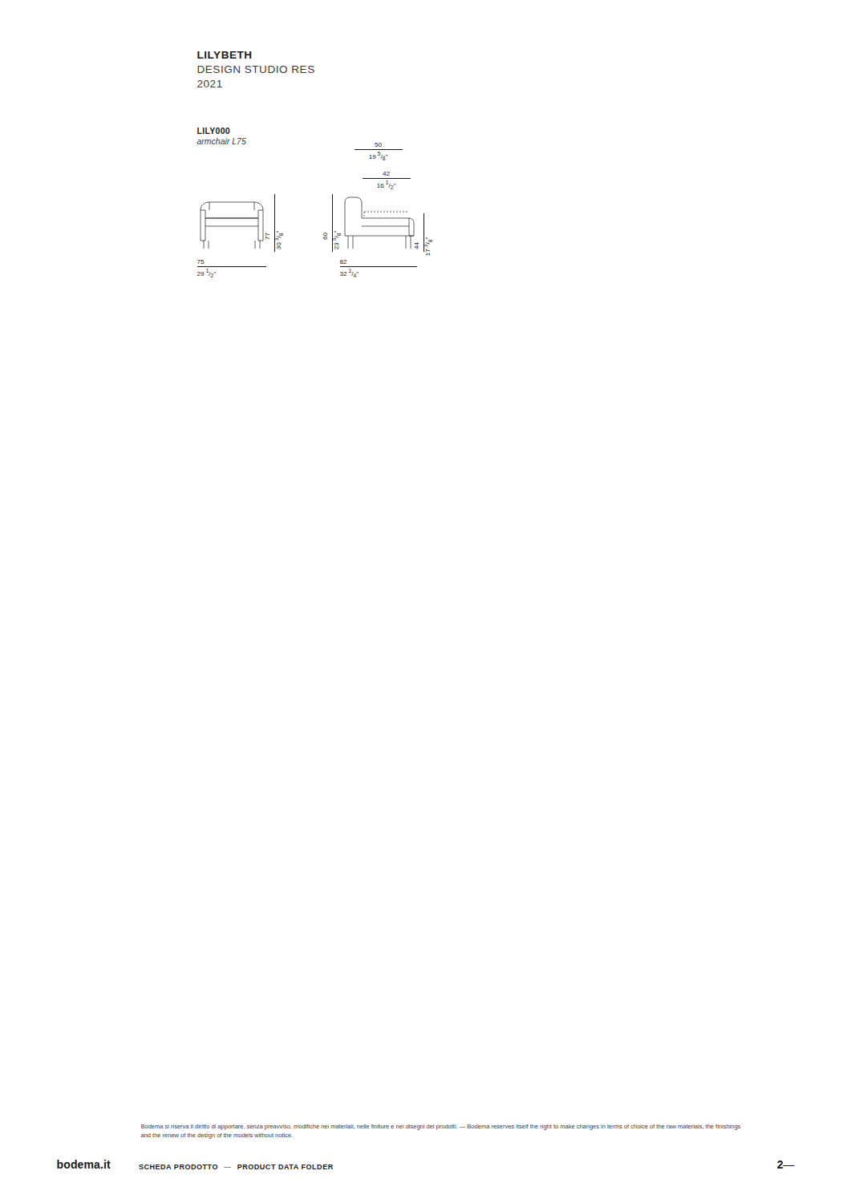LILYBETH
DESIGN STUDIO RES
2021
LILY000
armchair L75
50
19 5/8"
42
16 1/2"
77
30 3/8"
75
29 1/2"
60
23 5/8"
44
17 3/8"
82
32 1/4"
Bodema si riserva il diritto di apportare, senza preavviso, modifiche nei materiali, nelle finiture e nei disegni dei prodotti. — Bodema reserves itself the right to make changes in terms of choice of the raw materials, the finishings and the renew of the design of the models without notice.
bodema.it
SCHEDA PRODOTTO — PRODUCT DATA FOLDER
2—